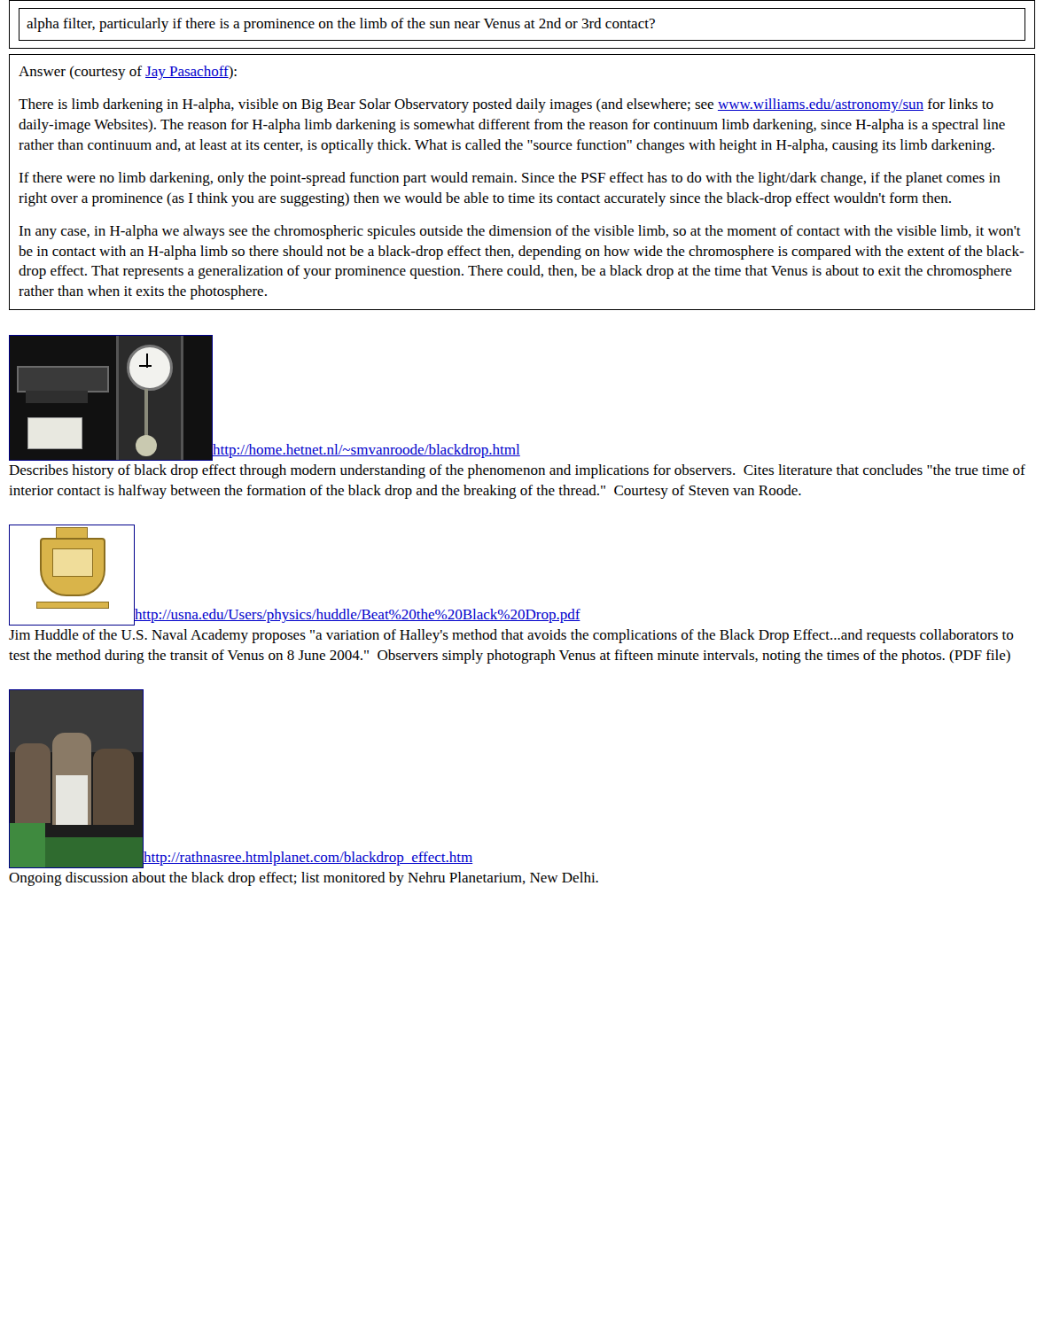alpha filter, particularly if there is a prominence on the limb of the sun near Venus at 2nd or 3rd contact?
Answer (courtesy of Jay Pasachoff):
There is limb darkening in H-alpha, visible on Big Bear Solar Observatory posted daily images (and elsewhere; see www.williams.edu/astronomy/sun for links to daily-image Websites). The reason for H-alpha limb darkening is somewhat different from the reason for continuum limb darkening, since H-alpha is a spectral line rather than continuum and, at least at its center, is optically thick. What is called the "source function" changes with height in H-alpha, causing its limb darkening.
If there were no limb darkening, only the point-spread function part would remain. Since the PSF effect has to do with the light/dark change, if the planet comes in right over a prominence (as I think you are suggesting) then we would be able to time its contact accurately since the black-drop effect wouldn't form then.
In any case, in H-alpha we always see the chromospheric spicules outside the dimension of the visible limb, so at the moment of contact with the visible limb, it won't be in contact with an H-alpha limb so there should not be a black-drop effect then, depending on how wide the chromosphere is compared with the extent of the black-drop effect. That represents a generalization of your prominence question. There could, then, be a black drop at the time that Venus is about to exit the chromosphere rather than when it exits the photosphere.
http://home.hetnet.nl/~smvanroode/blackdrop.html
Describes history of black drop effect through modern understanding of the phenomenon and implications for observers. Cites literature that concludes "the true time of interior contact is halfway between the formation of the black drop and the breaking of the thread." Courtesy of Steven van Roode.
http://usna.edu/Users/physics/huddle/Beat%20the%20Black%20Drop.pdf
Jim Huddle of the U.S. Naval Academy proposes "a variation of Halley's method that avoids the complications of the Black Drop Effect...and requests collaborators to test the method during the transit of Venus on 8 June 2004." Observers simply photograph Venus at fifteen minute intervals, noting the times of the photos. (PDF file)
http://rathnasree.htmlplanet.com/blackdrop_effect.htm
Ongoing discussion about the black drop effect; list monitored by Nehru Planetarium, New Delhi.